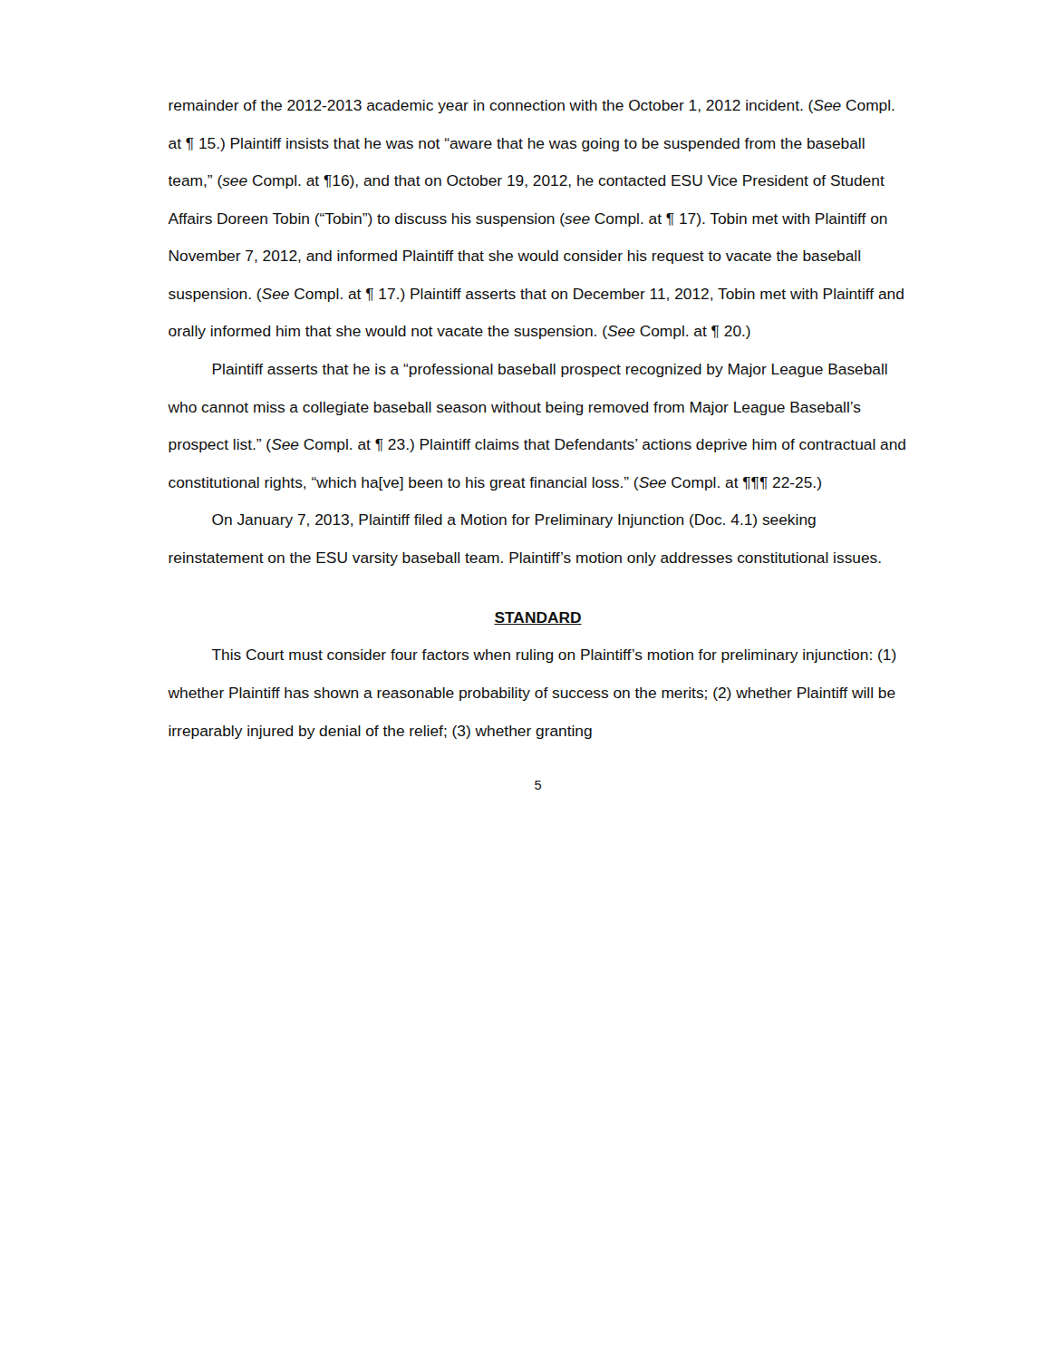remainder of the 2012-2013 academic year in connection with the October 1, 2012 incident. (See Compl. at ¶ 15.) Plaintiff insists that he was not “aware that he was going to be suspended from the baseball team,” (see Compl. at ¶16), and that on October 19, 2012, he contacted ESU Vice President of Student Affairs Doreen Tobin (“Tobin”) to discuss his suspension (see Compl. at ¶ 17). Tobin met with Plaintiff on November 7, 2012, and informed Plaintiff that she would consider his request to vacate the baseball suspension. (See Compl. at ¶ 17.) Plaintiff asserts that on December 11, 2012, Tobin met with Plaintiff and orally informed him that she would not vacate the suspension. (See Compl. at ¶ 20.)
Plaintiff asserts that he is a “professional baseball prospect recognized by Major League Baseball who cannot miss a collegiate baseball season without being removed from Major League Baseball’s prospect list.” (See Compl. at ¶ 23.) Plaintiff claims that Defendants’ actions deprive him of contractual and constitutional rights, “which ha[ve] been to his great financial loss.” (See Compl. at ¶¶¶ 22-25.)
On January 7, 2013, Plaintiff filed a Motion for Preliminary Injunction (Doc. 4.1) seeking reinstatement on the ESU varsity baseball team. Plaintiff’s motion only addresses constitutional issues.
STANDARD
This Court must consider four factors when ruling on Plaintiff’s motion for preliminary injunction: (1) whether Plaintiff has shown a reasonable probability of success on the merits; (2) whether Plaintiff will be irreparably injured by denial of the relief; (3) whether granting
5